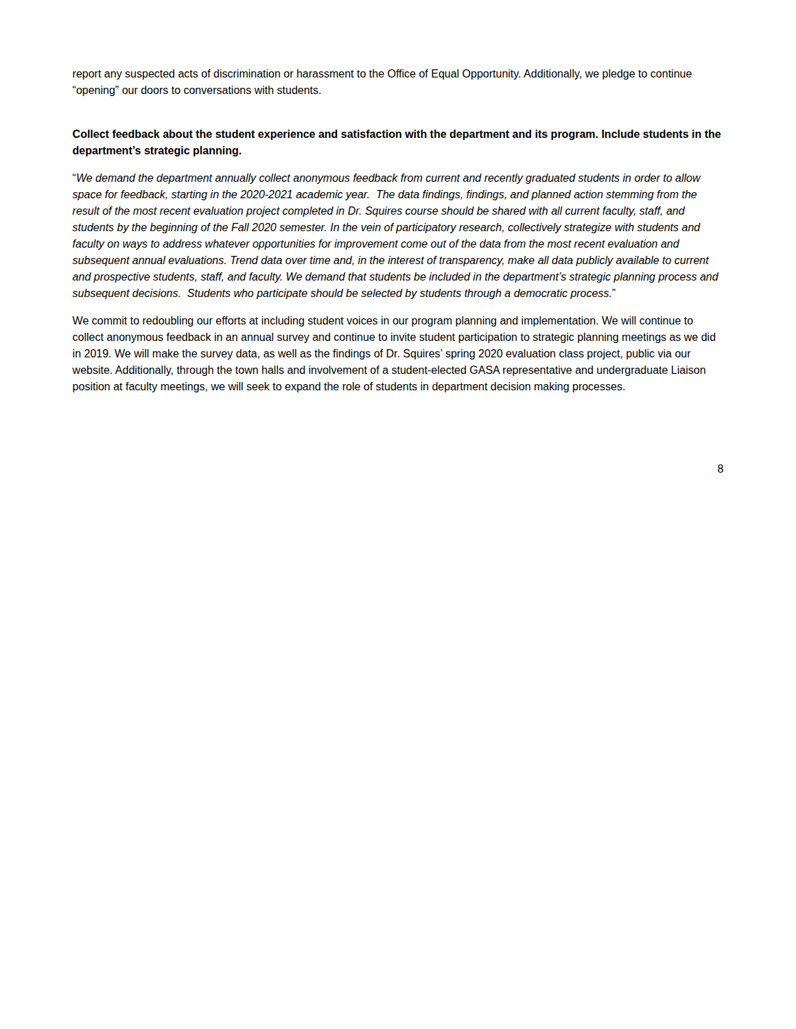report any suspected acts of discrimination or harassment to the Office of Equal Opportunity. Additionally, we pledge to continue “opening” our doors to conversations with students.
Collect feedback about the student experience and satisfaction with the department and its program. Include students in the department’s strategic planning.
“We demand the department annually collect anonymous feedback from current and recently graduated students in order to allow space for feedback, starting in the 2020-2021 academic year. The data findings, findings, and planned action stemming from the result of the most recent evaluation project completed in Dr. Squires course should be shared with all current faculty, staff, and students by the beginning of the Fall 2020 semester. In the vein of participatory research, collectively strategize with students and faculty on ways to address whatever opportunities for improvement come out of the data from the most recent evaluation and subsequent annual evaluations. Trend data over time and, in the interest of transparency, make all data publicly available to current and prospective students, staff, and faculty. We demand that students be included in the department’s strategic planning process and subsequent decisions. Students who participate should be selected by students through a democratic process.”
We commit to redoubling our efforts at including student voices in our program planning and implementation. We will continue to collect anonymous feedback in an annual survey and continue to invite student participation to strategic planning meetings as we did in 2019. We will make the survey data, as well as the findings of Dr. Squires’ spring 2020 evaluation class project, public via our website. Additionally, through the town halls and involvement of a student-elected GASA representative and undergraduate Liaison position at faculty meetings, we will seek to expand the role of students in department decision making processes.
8